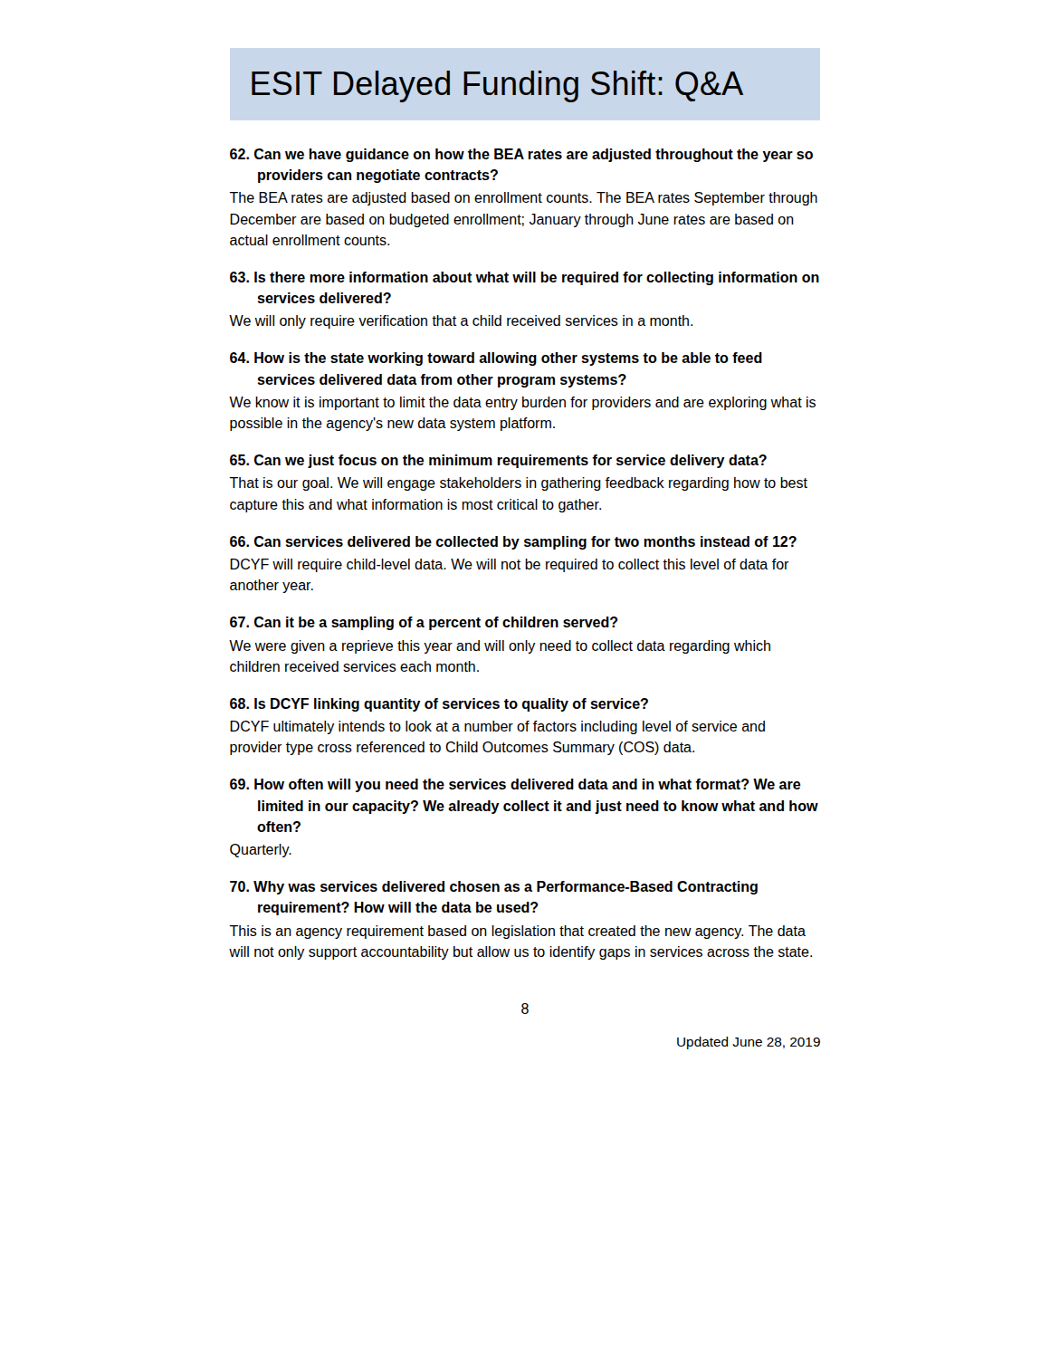ESIT Delayed Funding Shift: Q&A
62. Can we have guidance on how the BEA rates are adjusted throughout the year so providers can negotiate contracts?
The BEA rates are adjusted based on enrollment counts. The BEA rates September through December are based on budgeted enrollment; January through June rates are based on actual enrollment counts.
63. Is there more information about what will be required for collecting information on services delivered?
We will only require verification that a child received services in a month.
64. How is the state working toward allowing other systems to be able to feed services delivered data from other program systems?
We know it is important to limit the data entry burden for providers and are exploring what is possible in the agency's new data system platform.
65. Can we just focus on the minimum requirements for service delivery data?
That is our goal. We will engage stakeholders in gathering feedback regarding how to best capture this and what information is most critical to gather.
66. Can services delivered be collected by sampling for two months instead of 12?
DCYF will require child-level data. We will not be required to collect this level of data for another year.
67. Can it be a sampling of a percent of children served?
We were given a reprieve this year and will only need to collect data regarding which children received services each month.
68. Is DCYF linking quantity of services to quality of service?
DCYF ultimately intends to look at a number of factors including level of service and provider type cross referenced to Child Outcomes Summary (COS) data.
69. How often will you need the services delivered data and in what format? We are limited in our capacity? We already collect it and just need to know what and how often?
Quarterly.
70. Why was services delivered chosen as a Performance-Based Contracting requirement? How will the data be used?
This is an agency requirement based on legislation that created the new agency. The data will not only support accountability but allow us to identify gaps in services across the state.
8
Updated June 28, 2019